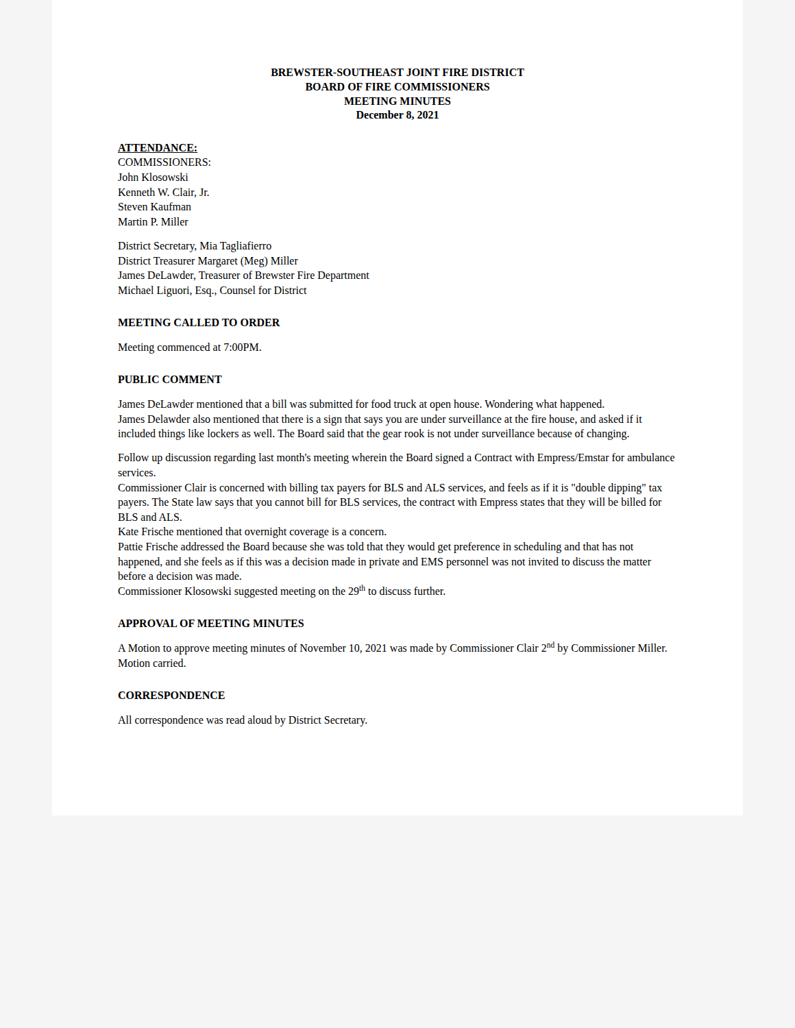BREWSTER-SOUTHEAST JOINT FIRE DISTRICT
BOARD OF FIRE COMMISSIONERS
MEETING MINUTES
December 8, 2021
ATTENDANCE:
COMMISSIONERS:
John Klosowski
Kenneth W. Clair, Jr.
Steven Kaufman
Martin P. Miller
District Secretary, Mia Tagliafierro
District Treasurer Margaret (Meg) Miller
James DeLawder, Treasurer of Brewster Fire Department
Michael Liguori, Esq., Counsel for District
Meeting Called to Order
Meeting commenced at 7:00PM.
Public Comment
James DeLawder mentioned that a bill was submitted for food truck at open house. Wondering what happened.
James Delawder also mentioned that there is a sign that says you are under surveillance at the fire house, and asked if it included things like lockers as well. The Board said that the gear rook is not under surveillance because of changing.
Follow up discussion regarding last month's meeting wherein the Board signed a Contract with Empress/Emstar for ambulance services.
Commissioner Clair is concerned with billing tax payers for BLS and ALS services, and feels as if it is "double dipping" tax payers. The State law says that you cannot bill for BLS services, the contract with Empress states that they will be billed for BLS and ALS.
Kate Frische mentioned that overnight coverage is a concern.
Pattie Frische addressed the Board because she was told that they would get preference in scheduling and that has not happened, and she feels as if this was a decision made in private and EMS personnel was not invited to discuss the matter before a decision was made.
Commissioner Klosowski suggested meeting on the 29th to discuss further.
Approval of Meeting Minutes
A Motion to approve meeting minutes of November 10, 2021 was made by Commissioner Clair 2nd by Commissioner Miller.
Motion carried.
Correspondence
All correspondence was read aloud by District Secretary.